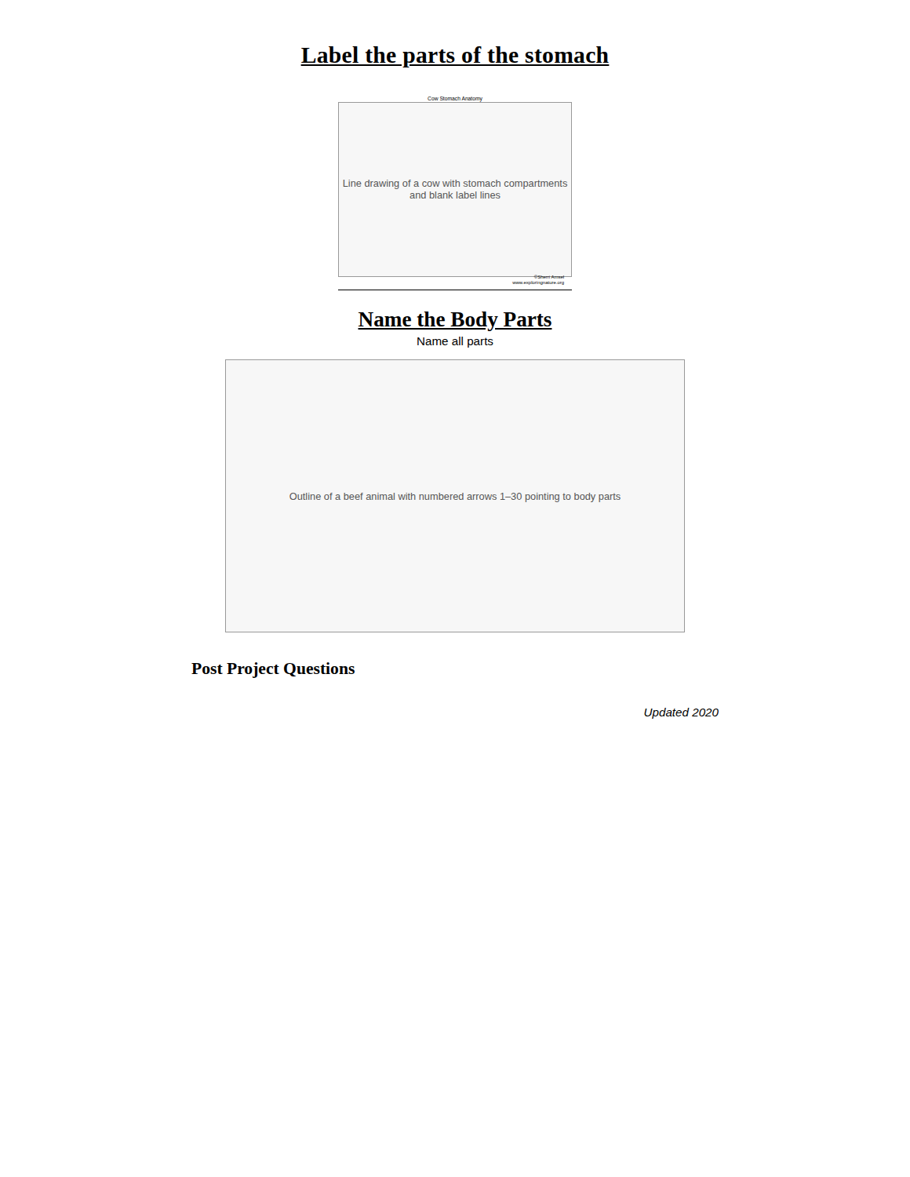Label the parts of the stomach
Cow Stomach Anatomy
Line drawing of a cow with stomach compartments and blank label lines
©Sherri Amsel
www.exploringnature.org
Name the Body Parts
Name all parts
Outline of a beef animal with numbered arrows 1–30 pointing to body parts
Post Project Questions
Updated 2020